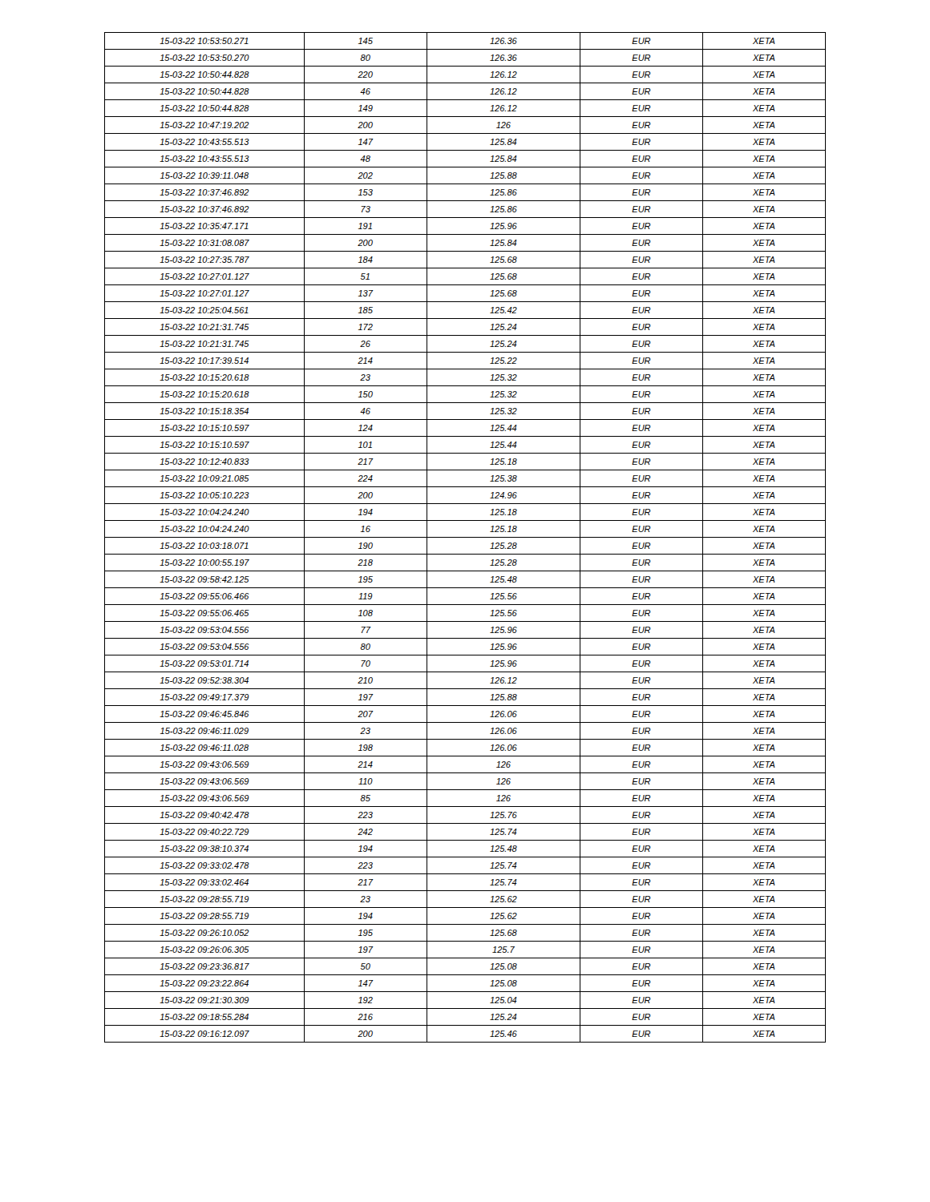| 15-03-22 10:53:50.271 | 145 | 126.36 | EUR | XETA |
| 15-03-22 10:53:50.270 | 80 | 126.36 | EUR | XETA |
| 15-03-22 10:50:44.828 | 220 | 126.12 | EUR | XETA |
| 15-03-22 10:50:44.828 | 46 | 126.12 | EUR | XETA |
| 15-03-22 10:50:44.828 | 149 | 126.12 | EUR | XETA |
| 15-03-22 10:47:19.202 | 200 | 126 | EUR | XETA |
| 15-03-22 10:43:55.513 | 147 | 125.84 | EUR | XETA |
| 15-03-22 10:43:55.513 | 48 | 125.84 | EUR | XETA |
| 15-03-22 10:39:11.048 | 202 | 125.88 | EUR | XETA |
| 15-03-22 10:37:46.892 | 153 | 125.86 | EUR | XETA |
| 15-03-22 10:37:46.892 | 73 | 125.86 | EUR | XETA |
| 15-03-22 10:35:47.171 | 191 | 125.96 | EUR | XETA |
| 15-03-22 10:31:08.087 | 200 | 125.84 | EUR | XETA |
| 15-03-22 10:27:35.787 | 184 | 125.68 | EUR | XETA |
| 15-03-22 10:27:01.127 | 51 | 125.68 | EUR | XETA |
| 15-03-22 10:27:01.127 | 137 | 125.68 | EUR | XETA |
| 15-03-22 10:25:04.561 | 185 | 125.42 | EUR | XETA |
| 15-03-22 10:21:31.745 | 172 | 125.24 | EUR | XETA |
| 15-03-22 10:21:31.745 | 26 | 125.24 | EUR | XETA |
| 15-03-22 10:17:39.514 | 214 | 125.22 | EUR | XETA |
| 15-03-22 10:15:20.618 | 23 | 125.32 | EUR | XETA |
| 15-03-22 10:15:20.618 | 150 | 125.32 | EUR | XETA |
| 15-03-22 10:15:18.354 | 46 | 125.32 | EUR | XETA |
| 15-03-22 10:15:10.597 | 124 | 125.44 | EUR | XETA |
| 15-03-22 10:15:10.597 | 101 | 125.44 | EUR | XETA |
| 15-03-22 10:12:40.833 | 217 | 125.18 | EUR | XETA |
| 15-03-22 10:09:21.085 | 224 | 125.38 | EUR | XETA |
| 15-03-22 10:05:10.223 | 200 | 124.96 | EUR | XETA |
| 15-03-22 10:04:24.240 | 194 | 125.18 | EUR | XETA |
| 15-03-22 10:04:24.240 | 16 | 125.18 | EUR | XETA |
| 15-03-22 10:03:18.071 | 190 | 125.28 | EUR | XETA |
| 15-03-22 10:00:55.197 | 218 | 125.28 | EUR | XETA |
| 15-03-22 09:58:42.125 | 195 | 125.48 | EUR | XETA |
| 15-03-22 09:55:06.466 | 119 | 125.56 | EUR | XETA |
| 15-03-22 09:55:06.465 | 108 | 125.56 | EUR | XETA |
| 15-03-22 09:53:04.556 | 77 | 125.96 | EUR | XETA |
| 15-03-22 09:53:04.556 | 80 | 125.96 | EUR | XETA |
| 15-03-22 09:53:01.714 | 70 | 125.96 | EUR | XETA |
| 15-03-22 09:52:38.304 | 210 | 126.12 | EUR | XETA |
| 15-03-22 09:49:17.379 | 197 | 125.88 | EUR | XETA |
| 15-03-22 09:46:45.846 | 207 | 126.06 | EUR | XETA |
| 15-03-22 09:46:11.029 | 23 | 126.06 | EUR | XETA |
| 15-03-22 09:46:11.028 | 198 | 126.06 | EUR | XETA |
| 15-03-22 09:43:06.569 | 214 | 126 | EUR | XETA |
| 15-03-22 09:43:06.569 | 110 | 126 | EUR | XETA |
| 15-03-22 09:43:06.569 | 85 | 126 | EUR | XETA |
| 15-03-22 09:40:42.478 | 223 | 125.76 | EUR | XETA |
| 15-03-22 09:40:22.729 | 242 | 125.74 | EUR | XETA |
| 15-03-22 09:38:10.374 | 194 | 125.48 | EUR | XETA |
| 15-03-22 09:33:02.478 | 223 | 125.74 | EUR | XETA |
| 15-03-22 09:33:02.464 | 217 | 125.74 | EUR | XETA |
| 15-03-22 09:28:55.719 | 23 | 125.62 | EUR | XETA |
| 15-03-22 09:28:55.719 | 194 | 125.62 | EUR | XETA |
| 15-03-22 09:26:10.052 | 195 | 125.68 | EUR | XETA |
| 15-03-22 09:26:06.305 | 197 | 125.7 | EUR | XETA |
| 15-03-22 09:23:36.817 | 50 | 125.08 | EUR | XETA |
| 15-03-22 09:23:22.864 | 147 | 125.08 | EUR | XETA |
| 15-03-22 09:21:30.309 | 192 | 125.04 | EUR | XETA |
| 15-03-22 09:18:55.284 | 216 | 125.24 | EUR | XETA |
| 15-03-22 09:16:12.097 | 200 | 125.46 | EUR | XETA |